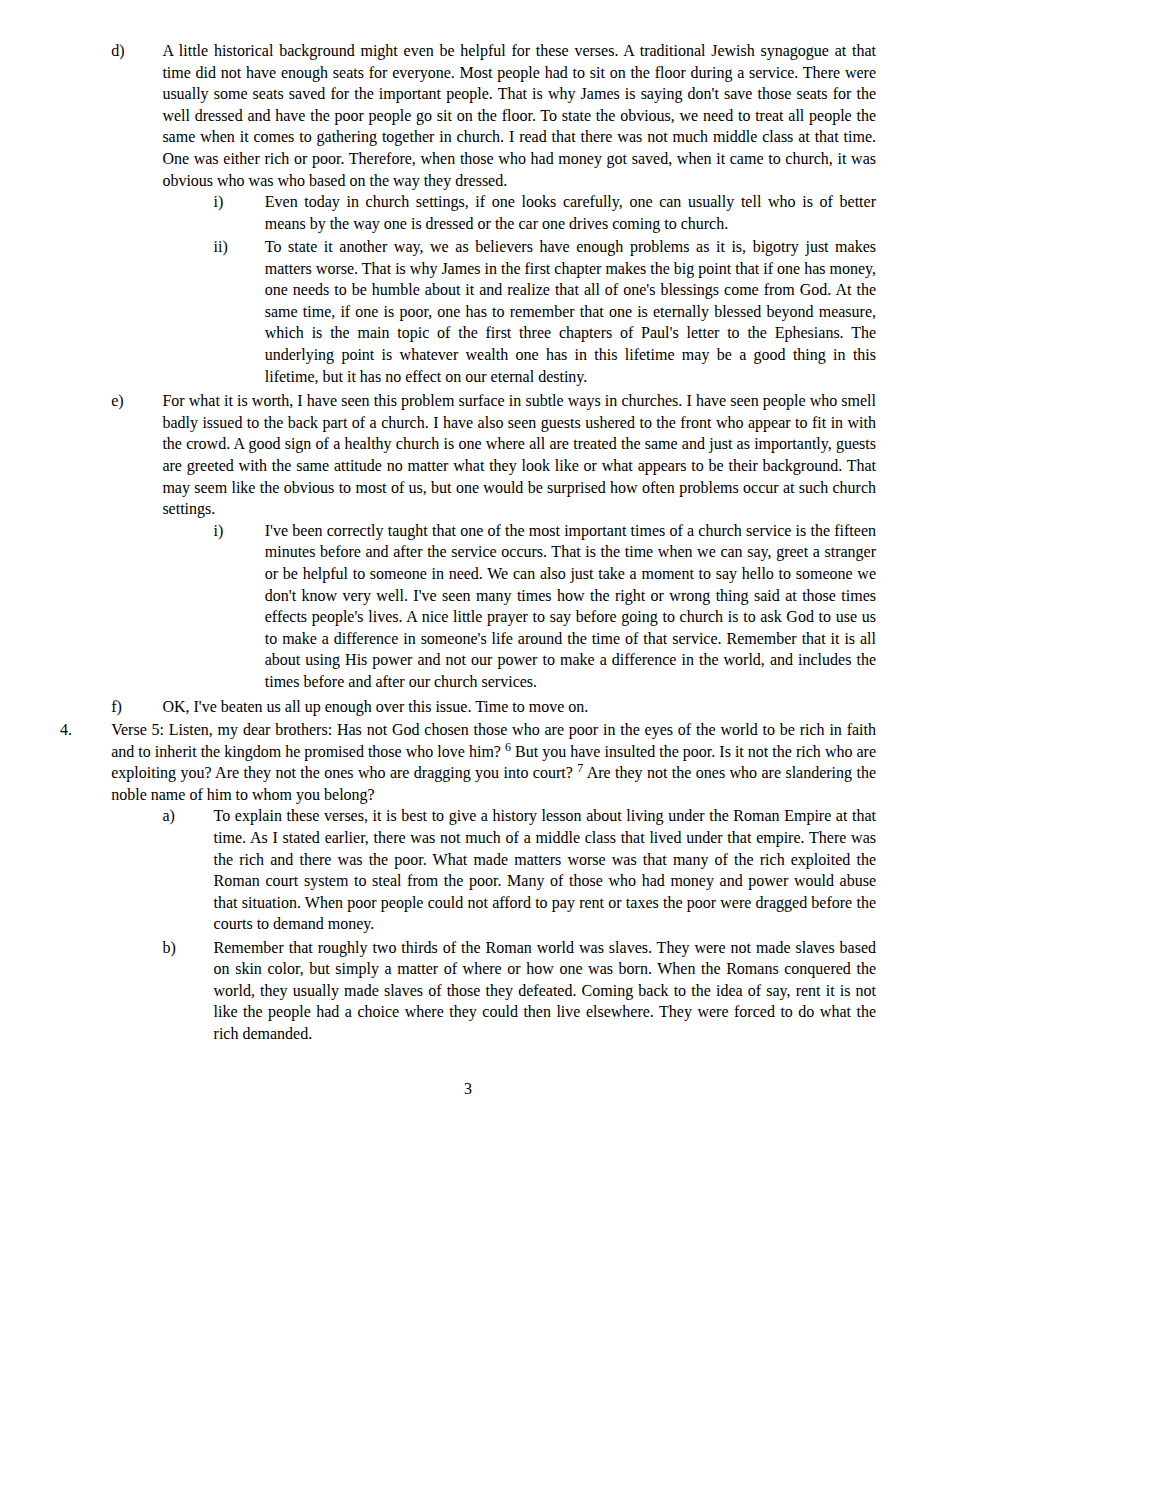d)
A little historical background might even be helpful for these verses. A traditional Jewish synagogue at that time did not have enough seats for everyone. Most people had to sit on the floor during a service. There were usually some seats saved for the important people. That is why James is saying don't save those seats for the well dressed and have the poor people go sit on the floor. To state the obvious, we need to treat all people the same when it comes to gathering together in church. I read that there was not much middle class at that time. One was either rich or poor. Therefore, when those who had money got saved, when it came to church, it was obvious who was who based on the way they dressed.
i)
Even today in church settings, if one looks carefully, one can usually tell who is of better means by the way one is dressed or the car one drives coming to church.
ii)
To state it another way, we as believers have enough problems as it is, bigotry just makes matters worse. That is why James in the first chapter makes the big point that if one has money, one needs to be humble about it and realize that all of one's blessings come from God. At the same time, if one is poor, one has to remember that one is eternally blessed beyond measure, which is the main topic of the first three chapters of Paul's letter to the Ephesians. The underlying point is whatever wealth one has in this lifetime may be a good thing in this lifetime, but it has no effect on our eternal destiny.
e)
For what it is worth, I have seen this problem surface in subtle ways in churches. I have seen people who smell badly issued to the back part of a church. I have also seen guests ushered to the front who appear to fit in with the crowd. A good sign of a healthy church is one where all are treated the same and just as importantly, guests are greeted with the same attitude no matter what they look like or what appears to be their background. That may seem like the obvious to most of us, but one would be surprised how often problems occur at such church settings.
i)
I've been correctly taught that one of the most important times of a church service is the fifteen minutes before and after the service occurs. That is the time when we can say, greet a stranger or be helpful to someone in need. We can also just take a moment to say hello to someone we don't know very well. I've seen many times how the right or wrong thing said at those times effects people's lives. A nice little prayer to say before going to church is to ask God to use us to make a difference in someone's life around the time of that service. Remember that it is all about using His power and not our power to make a difference in the world, and includes the times before and after our church services.
f)
OK, I've beaten us all up enough over this issue. Time to move on.
4.
Verse 5: Listen, my dear brothers: Has not God chosen those who are poor in the eyes of the world to be rich in faith and to inherit the kingdom he promised those who love him? 6 But you have insulted the poor. Is it not the rich who are exploiting you? Are they not the ones who are dragging you into court? 7 Are they not the ones who are slandering the noble name of him to whom you belong?
a)
To explain these verses, it is best to give a history lesson about living under the Roman Empire at that time. As I stated earlier, there was not much of a middle class that lived under that empire. There was the rich and there was the poor. What made matters worse was that many of the rich exploited the Roman court system to steal from the poor. Many of those who had money and power would abuse that situation. When poor people could not afford to pay rent or taxes the poor were dragged before the courts to demand money.
b)
Remember that roughly two thirds of the Roman world was slaves. They were not made slaves based on skin color, but simply a matter of where or how one was born. When the Romans conquered the world, they usually made slaves of those they defeated. Coming back to the idea of say, rent it is not like the people had a choice where they could then live elsewhere. They were forced to do what the rich demanded.
3